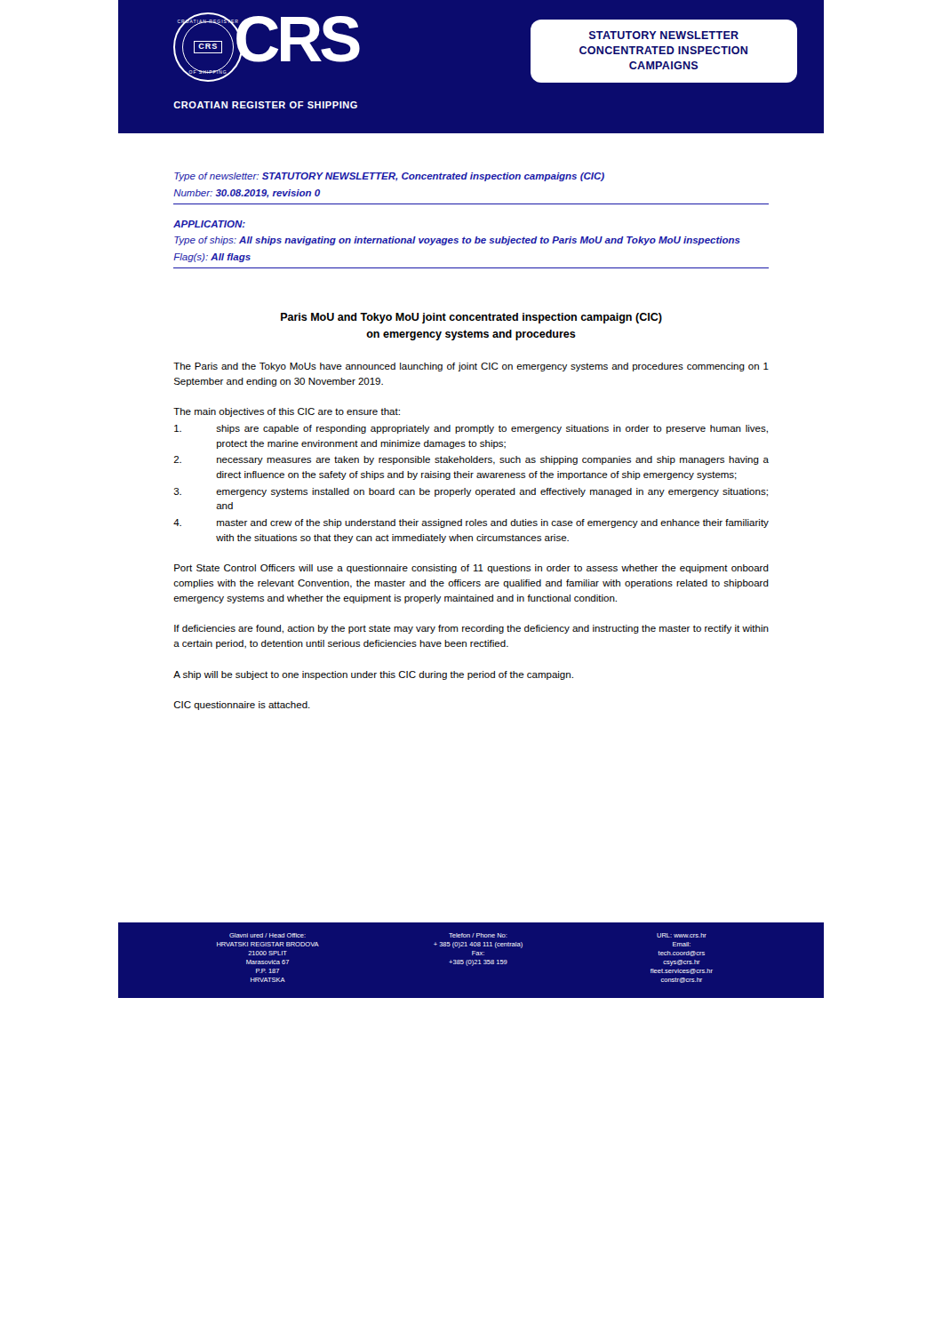CROATIAN REGISTER
CRS
OF SHIPPING
CRS
CROATIAN REGISTER OF SHIPPING
STATUTORY NEWSLETTER
CONCENTRATED INSPECTION
CAMPAIGNS
Type of newsletter: STATUTORY NEWSLETTER, Concentrated inspection campaigns (CIC)
Number: 30.08.2019, revision 0
APPLICATION:
Type of ships: All ships navigating on international voyages to be subjected to Paris MoU and Tokyo MoU inspections
Flag(s): All flags
Paris MoU and Tokyo MoU joint concentrated inspection campaign (CIC)
on emergency systems and procedures
The Paris and the Tokyo MoUs have announced launching of joint CIC on emergency systems and procedures commencing on 1 September and ending on 30 November 2019.
The main objectives of this CIC are to ensure that:
1. ships are capable of responding appropriately and promptly to emergency situations in order to preserve human lives, protect the marine environment and minimize damages to ships;
2. necessary measures are taken by responsible stakeholders, such as shipping companies and ship managers having a direct influence on the safety of ships and by raising their awareness of the importance of ship emergency systems;
3. emergency systems installed on board can be properly operated and effectively managed in any emergency situations; and
4. master and crew of the ship understand their assigned roles and duties in case of emergency and enhance their familiarity with the situations so that they can act immediately when circumstances arise.
Port State Control Officers will use a questionnaire consisting of 11 questions in order to assess whether the equipment onboard complies with the relevant Convention, the master and the officers are qualified and familiar with operations related to shipboard emergency systems and whether the equipment is properly maintained and in functional condition.
If deficiencies are found, action by the port state may vary from recording the deficiency and instructing the master to rectify it within a certain period, to detention until serious deficiencies have been rectified.
A ship will be subject to one inspection under this CIC during the period of the campaign.
CIC questionnaire is attached.
Glavni ured / Head Office:
HRVATSKI REGISTAR BRODOVA
21000 SPLIT
Marasovića 67
P.P. 187
HRVATSKA
Telefon / Phone No:
+ 385 (0)21 408 111 (centrala)
Fax:
+385 (0)21 358 159
URL: www.crs.hr
Email:
tech.coord@crs
csys@crs.hr
fleet.services@crs.hr
constr@crs.hr